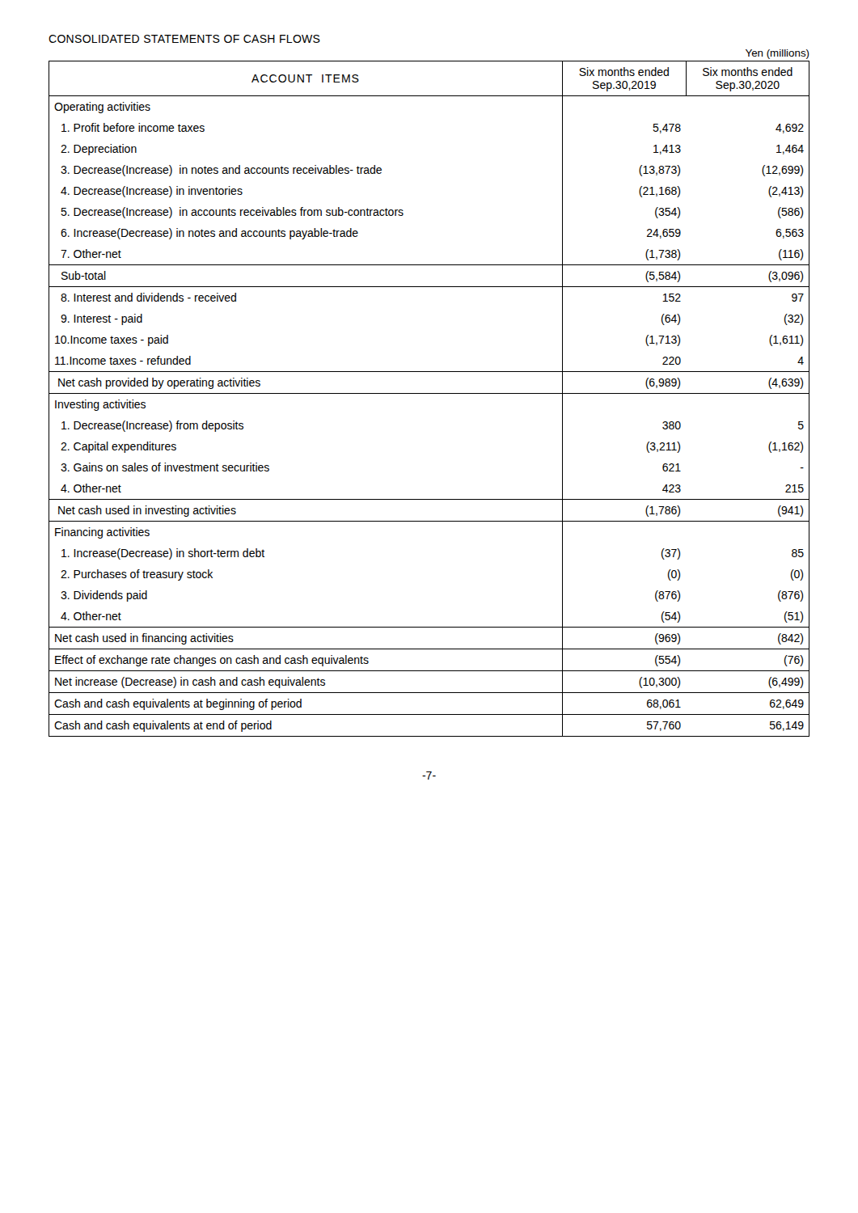CONSOLIDATED STATEMENTS OF CASH FLOWS
Yen (millions)
| ACCOUNT ITEMS | Six months ended Sep.30,2019 | Six months ended Sep.30,2020 |
| --- | --- | --- |
| Operating activities | | |
| 1. Profit before income taxes | 5,478 | 4,692 |
| 2. Depreciation | 1,413 | 1,464 |
| 3. Decrease(Increase) in notes and accounts receivables- trade | (13,873) | (12,699) |
| 4. Decrease(Increase) in inventories | (21,168) | (2,413) |
| 5. Decrease(Increase) in accounts receivables from sub-contractors | (354) | (586) |
| 6. Increase(Decrease) in notes and accounts payable-trade | 24,659 | 6,563 |
| 7. Other-net | (1,738) | (116) |
| Sub-total | (5,584) | (3,096) |
| 8. Interest and dividends - received | 152 | 97 |
| 9. Interest - paid | (64) | (32) |
| 10.Income taxes - paid | (1,713) | (1,611) |
| 11.Income taxes - refunded | 220 | 4 |
| Net cash provided by operating activities | (6,989) | (4,639) |
| Investing activities | | |
| 1. Decrease(Increase) from deposits | 380 | 5 |
| 2. Capital expenditures | (3,211) | (1,162) |
| 3. Gains on sales of investment securities | 621 | - |
| 4. Other-net | 423 | 215 |
| Net cash used in investing activities | (1,786) | (941) |
| Financing activities | | |
| 1. Increase(Decrease) in short-term debt | (37) | 85 |
| 2. Purchases of treasury stock | (0) | (0) |
| 3. Dividends paid | (876) | (876) |
| 4. Other-net | (54) | (51) |
| Net cash used in financing activities | (969) | (842) |
| Effect of exchange rate changes on cash and cash equivalents | (554) | (76) |
| Net increase (Decrease) in cash and cash equivalents | (10,300) | (6,499) |
| Cash and cash equivalents at beginning of period | 68,061 | 62,649 |
| Cash and cash equivalents at end of period | 57,760 | 56,149 |
-7-